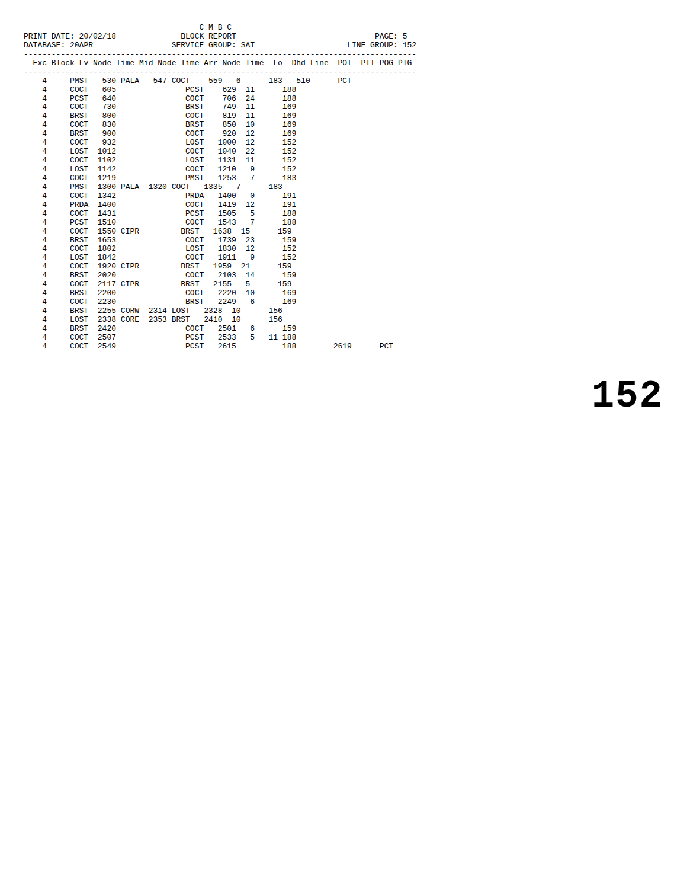C M B C
PRINT DATE: 20/02/18              BLOCK REPORT                              PAGE: 5
DATABASE: 20APR                 SERVICE GROUP: SAT                    LINE GROUP: 152
-------------------------------------------------------------------------------------
  Exc Block Lv Node Time Mid Node Time Arr Node Time  Lo  Dhd Line  POT  PIT POG PIG
-------------------------------------------------------------------------------------
    4     PMST   530 PALA   547 COCT    559   6      183   510      PCT
    4     COCT   605               PCST    629  11      188
    4     PCST   640               COCT    706  24      188
    4     COCT   730               BRST    749  11      169
    4     BRST   800               COCT    819  11      169
    4     COCT   830               BRST    850  10      169
    4     BRST   900               COCT    920  12      169
    4     COCT   932               LOST   1000  12      152
    4     LOST  1012               COCT   1040  22      152
    4     COCT  1102               LOST   1131  11      152
    4     LOST  1142               COCT   1210   9      152
    4     COCT  1219               PMST   1253   7      183
    4     PMST  1300 PALA  1320 COCT   1335   7      183
    4     COCT  1342               PRDA   1400   0      191
    4     PRDA  1400               COCT   1419  12      191
    4     COCT  1431               PCST   1505   5      188
    4     PCST  1510               COCT   1543   7      188
    4     COCT  1550 CIPR         BRST   1638  15      159
    4     BRST  1653               COCT   1739  23      159
    4     COCT  1802               LOST   1830  12      152
    4     LOST  1842               COCT   1911   9      152
    4     COCT  1920 CIPR         BRST   1959  21      159
    4     BRST  2020               COCT   2103  14      159
    4     COCT  2117 CIPR         BRST   2155   5      159
    4     BRST  2200               COCT   2220  10      169
    4     COCT  2230               BRST   2249   6      169
    4     BRST  2255 CORW  2314 LOST   2328  10      156
    4     LOST  2338 CORE  2353 BRST   2410  10      156
    4     BRST  2420               COCT   2501   6      159
    4     COCT  2507               PCST   2533   5   11 188
    4     COCT  2549               PCST   2615          188        2619      PCT
152